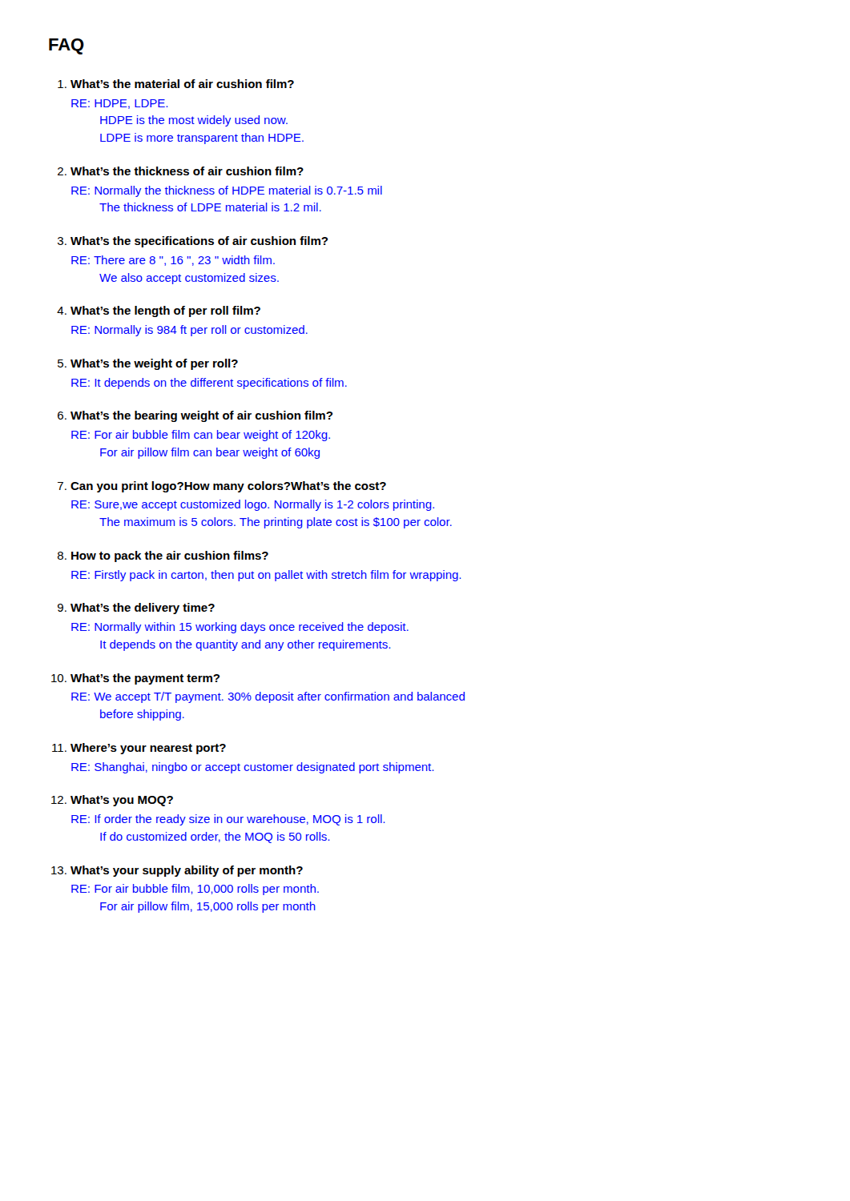FAQ
What’s the material of air cushion film?
RE: HDPE, LDPE. HDPE is the most widely used now. LDPE is more transparent than HDPE.
What’s the thickness of air cushion film?
RE: Normally the thickness of HDPE material is 0.7-1.5 mil The thickness of LDPE material is 1.2 mil.
What’s the specifications of air cushion film?
RE: There are 8 ", 16 ", 23 " width film. We also accept customized sizes.
What’s the length of per roll film?
RE: Normally is 984 ft per roll or customized.
What’s the weight of per roll?
RE: It depends on the different specifications of film.
What’s the bearing weight of air cushion film?
RE: For air bubble film can bear weight of 120kg. For air pillow film can bear weight of 60kg
Can you print logo?How many colors?What’s the cost?
RE: Sure,we accept customized logo. Normally is 1-2 colors printing. The maximum is 5 colors. The printing plate cost is $100 per color.
How to pack the air cushion films?
RE: Firstly pack in carton, then put on pallet with stretch film for wrapping.
What’s the delivery time?
RE: Normally within 15 working days once received the deposit. It depends on the quantity and any other requirements.
What’s the payment term?
RE: We accept T/T payment. 30% deposit after confirmation and balanced before shipping.
Where’s your nearest port?
RE: Shanghai, ningbo or accept customer designated port shipment.
What’s you MOQ?
RE: If order the ready size in our warehouse, MOQ is 1 roll. If do customized order, the MOQ is 50 rolls.
What’s your supply ability of per month?
RE: For air bubble film, 10,000 rolls per month. For air pillow film, 15,000 rolls per month